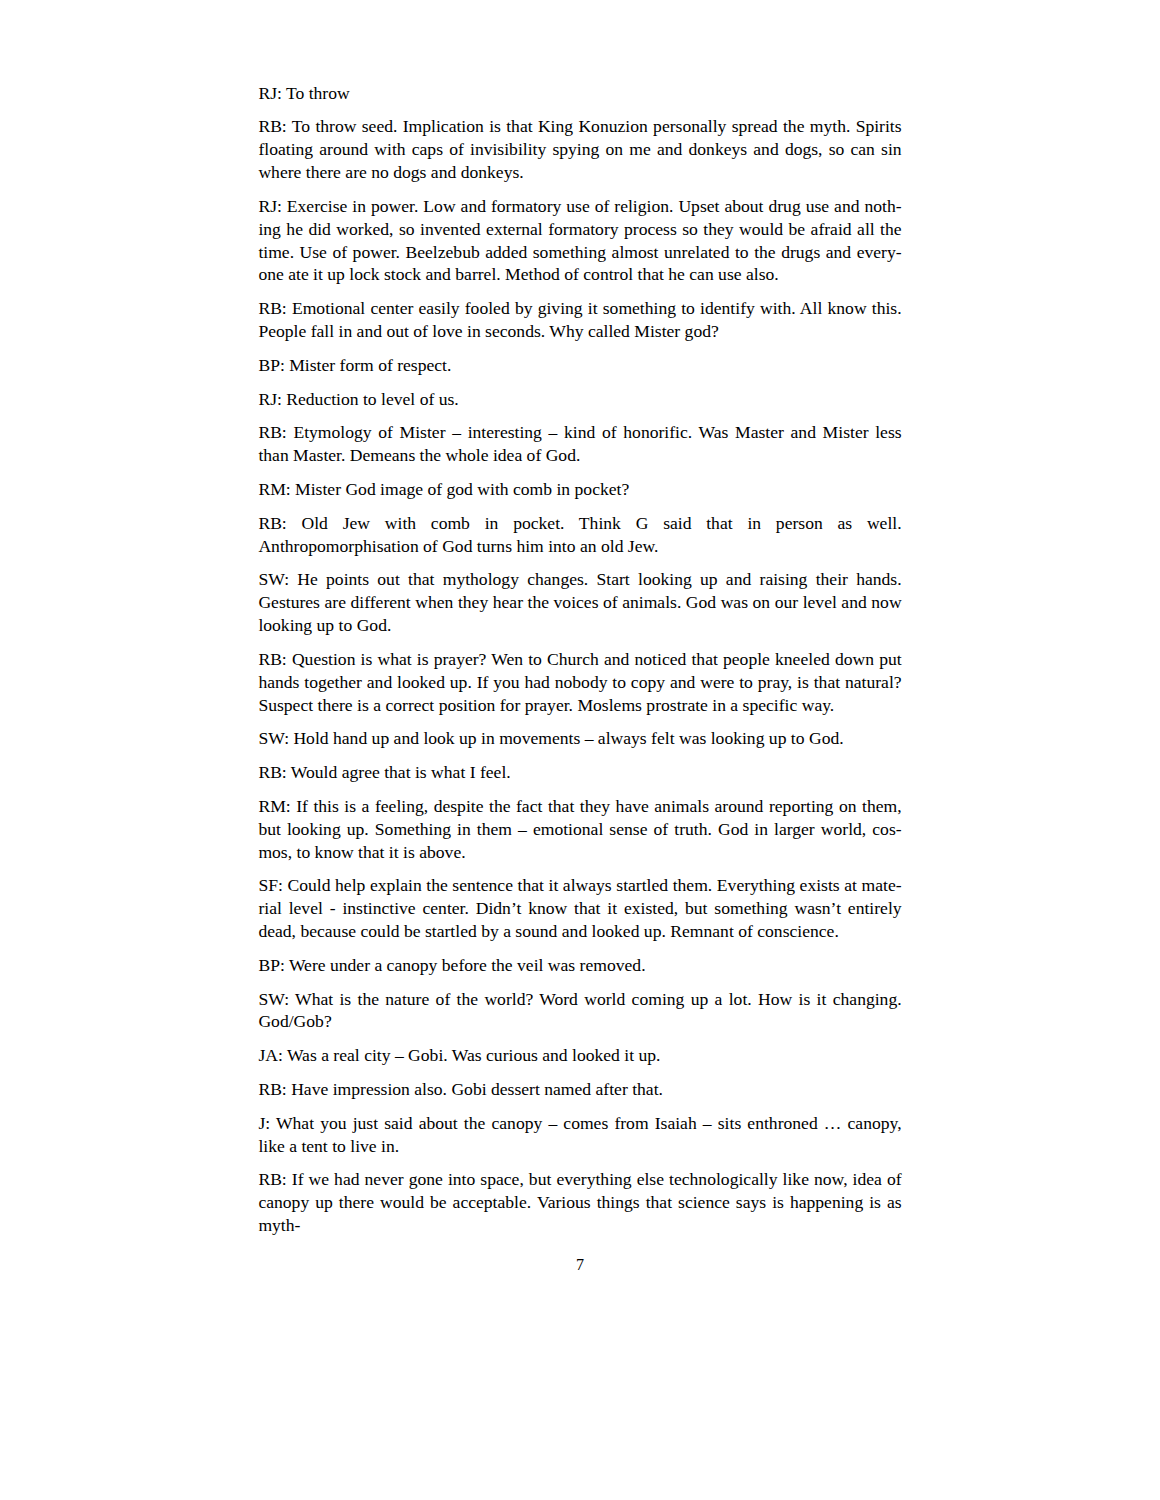RJ: To throw
RB: To throw seed. Implication is that King Konuzion personally spread the myth. Spirits floating around with caps of invisibility spying on me and donkeys and dogs, so can sin where there are no dogs and donkeys.
RJ: Exercise in power. Low and formatory use of religion. Upset about drug use and nothing he did worked, so invented external formatory process so they would be afraid all the time. Use of power. Beelzebub added something almost unrelated to the drugs and everyone ate it up lock stock and barrel. Method of control that he can use also.
RB: Emotional center easily fooled by giving it something to identify with. All know this. People fall in and out of love in seconds. Why called Mister god?
BP: Mister form of respect.
RJ: Reduction to level of us.
RB: Etymology of Mister – interesting – kind of honorific. Was Master and Mister less than Master. Demeans the whole idea of God.
RM: Mister God image of god with comb in pocket?
RB: Old Jew with comb in pocket. Think G said that in person as well. Anthropomorphisation of God turns him into an old Jew.
SW: He points out that mythology changes. Start looking up and raising their hands. Gestures are different when they hear the voices of animals. God was on our level and now looking up to God.
RB: Question is what is prayer? Wen to Church and noticed that people kneeled down put hands together and looked up. If you had nobody to copy and were to pray, is that natural? Suspect there is a correct position for prayer. Moslems prostrate in a specific way.
SW: Hold hand up and look up in movements – always felt was looking up to God.
RB: Would agree that is what I feel.
RM: If this is a feeling, despite the fact that they have animals around reporting on them, but looking up. Something in them – emotional sense of truth. God in larger world, cosmos, to know that it is above.
SF: Could help explain the sentence that it always startled them. Everything exists at material level - instinctive center. Didn’t know that it existed, but something wasn’t entirely dead, because could be startled by a sound and looked up. Remnant of conscience.
BP: Were under a canopy before the veil was removed.
SW: What is the nature of the world? Word world coming up a lot. How is it changing. God/Gob?
JA: Was a real city – Gobi. Was curious and looked it up.
RB: Have impression also. Gobi dessert named after that.
J: What you just said about the canopy – comes from Isaiah – sits enthroned … canopy, like a tent to live in.
RB: If we had never gone into space, but everything else technologically like now, idea of canopy up there would be acceptable. Various things that science says is happening is as myth-
7